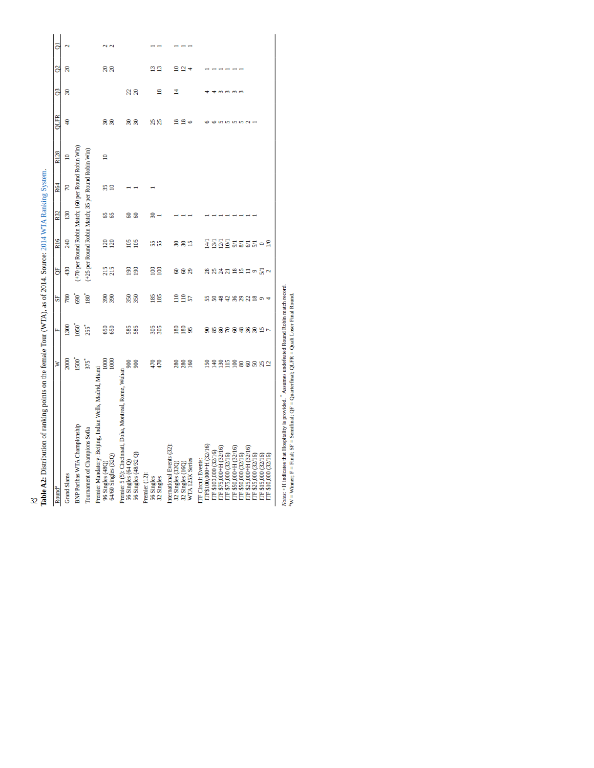32
Table A2: Distribution of ranking points on the female Tour (WTA), as of 2014. Source: 2014 WTA Ranking System.
| Round a | W | F | SF | QF | R16 | R32 | R64 | R128 | QLFR | Q3 | Q2 | Q1 |
| --- | --- | --- | --- | --- | --- | --- | --- | --- | --- | --- | --- | --- |
| Grand Slams | 2000 | 1300 | 780 | 430 | 240 | 130 | 70 | 10 | 40 | 30 | 20 | 2 |
| BNP Paribas WTA Championship | 1500 * | 1050 * | 690 * | (+70 per Round Robin Match; 160 per Round Robin Win) |
| Tournament of Champions Sofia | 375 * | 255 * | 180 * | (+25 per Round Robin Match; 35 per Round Robin Win) |
| Premier Mandatory: Beijing, Indian Wells, Madrid, Miami |
| 96 Singles (48Q) | 1000 | 650 | 390 | 215 | 120 | 65 | 35 | 10 | 30 | | 20 | 2 |
| 64/60 Singles (32Q) | 1000 | 650 | 390 | 215 | 120 | 65 | 10 | | 30 | | 20 | 2 |
| Premier 5 (5): Cincinnati, Doha, Montreal, Rome, Wuhan |
| 56 Singles (64 Q) | 900 | 585 | 350 | 190 | 105 | 60 | 1 | | 30 | 22 | | |
| 56 Singles (48/32 Q) | 900 | 585 | 350 | 190 | 105 | 60 | 1 | | 30 | 20 | | |
| Premier (12): |
| 56 Singles | 470 | 305 | 185 | 100 | 55 | 30 | 1 | | 25 | | 13 | 1 |
| 32 Singles | 470 | 305 | 185 | 100 | 55 | 1 | | | 25 | 18 | 13 | 1 |
| International Events (32): |
| 32 Singles (32Q) | 280 | 180 | 110 | 60 | 30 | 1 | | | 18 | 14 | 10 | 1 |
| 32 Singles (16Q) | 280 | 180 | 110 | 60 | 30 | 1 | | | 18 | | 12 | 1 |
| WTA 125K Series | 160 | 95 | 57 | 29 | 15 | 1 | | | 6 | | 4 | 1 |
| ITF Circuit Events: |
| ITF$100,000+H (32/16) | 150 | 90 | 55 | 28 | 14/1 | 1 | | | 6 | 4 | 1 | |
| ITF $100,000 (32/16) | 140 | 85 | 50 | 25 | 13/1 | 1 | | | 6 | 4 | 1 | |
| ITF $75,000+H (32/16) | 130 | 80 | 48 | 24 | 12/1 | 1 | | | 5 | 3 | 1 | |
| ITF $75,000 (32/16) | 115 | 70 | 42 | 21 | 10/1 | 1 | | | 5 | 3 | 1 | |
| ITF $50,000+H (32/16) | 100 | 60 | 36 | 18 | 9/1 | 1 | | | 5 | 3 | 1 | |
| ITF $50,000 (32/16) | 80 | 48 | 29 | 15 | 8/1 | 1 | | | 5 | 3 | 1 | |
| ITF $25,000+H (32/16) | 60 | 36 | 22 | 11 | 6/1 | 1 | | | 2 | | | |
| ITF $25,000 (32/16) | 50 | 30 | 18 | 9 | 5/1 | 1 | | | 1 | | | |
| ITF $15,000 (32/16) | 25 | 15 | 9 | 5/1 | 0 | | | | | | | |
| ITF $10,000 (32/16) | 12 | 7 | 4 | 2 | 1/0 | | | | | | | |
Notes: +H indicates that Hospitality is provided. * Assumes undefeated Round Robin match record.
aW = Winner; F = Final; SF = Semifinal; QF = Quarterfinal; QLFR = Quali Loser Final Round.